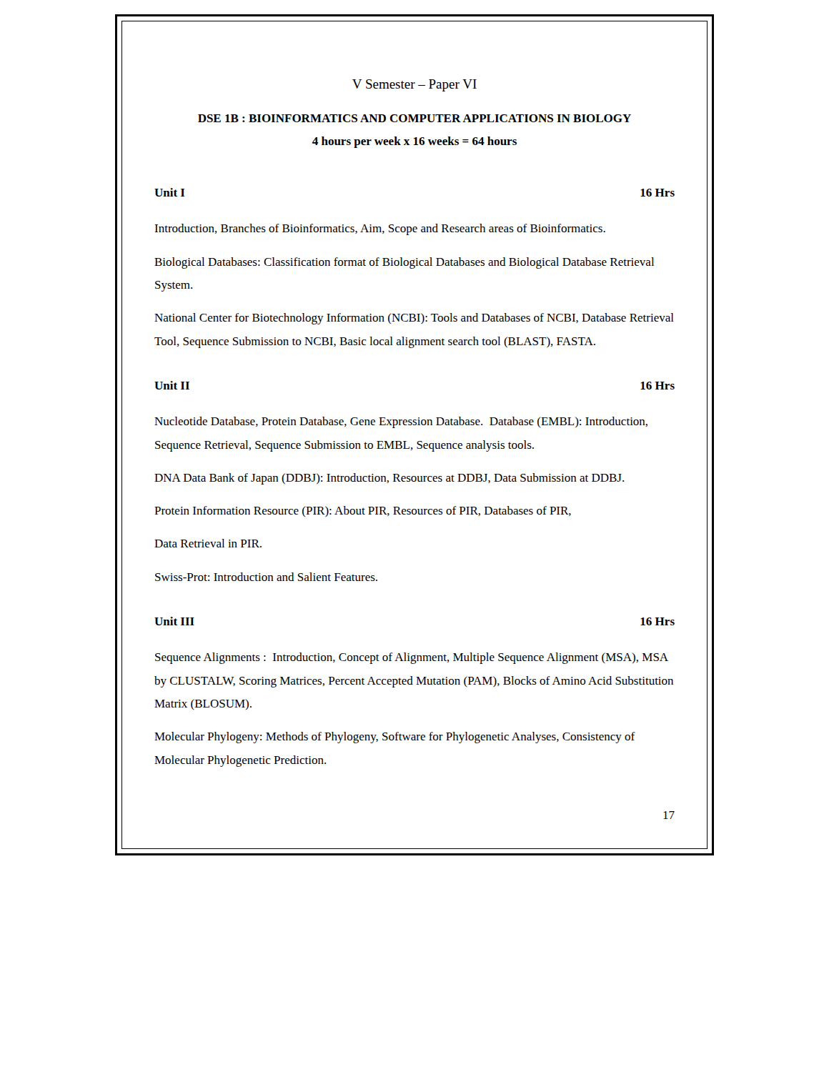V Semester – Paper VI
DSE 1B : BIOINFORMATICS AND COMPUTER APPLICATIONS IN BIOLOGY
4 hours per week x 16 weeks = 64 hours
Unit I 16 Hrs
Introduction, Branches of Bioinformatics, Aim, Scope and Research areas of Bioinformatics.
Biological Databases: Classification format of Biological Databases and Biological Database Retrieval System.
National Center for Biotechnology Information (NCBI): Tools and Databases of NCBI, Database Retrieval Tool, Sequence Submission to NCBI, Basic local alignment search tool (BLAST), FASTA.
Unit II 16 Hrs
Nucleotide Database, Protein Database, Gene Expression Database. Database (EMBL): Introduction, Sequence Retrieval, Sequence Submission to EMBL, Sequence analysis tools.
DNA Data Bank of Japan (DDBJ): Introduction, Resources at DDBJ, Data Submission at DDBJ.
Protein Information Resource (PIR): About PIR, Resources of PIR, Databases of PIR,
Data Retrieval in PIR.
Swiss-Prot: Introduction and Salient Features.
Unit III 16 Hrs
Sequence Alignments : Introduction, Concept of Alignment, Multiple Sequence Alignment (MSA), MSA by CLUSTALW, Scoring Matrices, Percent Accepted Mutation (PAM), Blocks of Amino Acid Substitution Matrix (BLOSUM).
Molecular Phylogeny: Methods of Phylogeny, Software for Phylogenetic Analyses, Consistency of Molecular Phylogenetic Prediction.
17